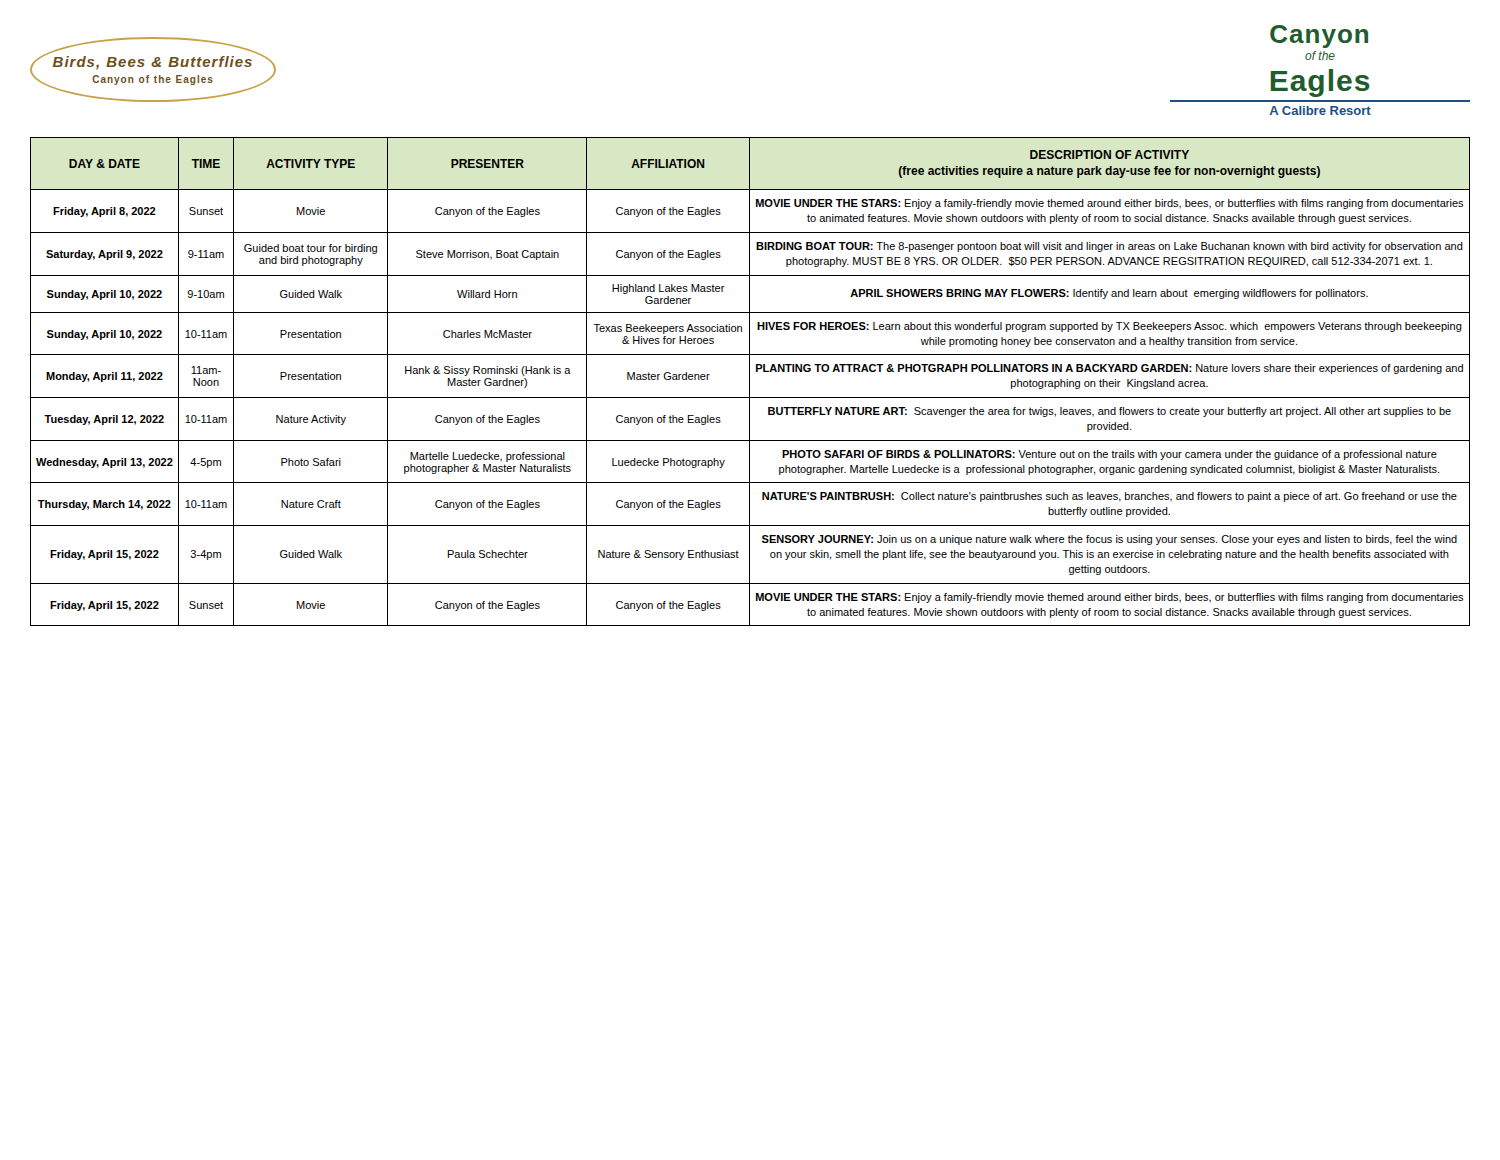Birds, Bees & Butterflies Canyon of the Eagles
Canyon
of the
Eagles
A Calibre Resort
| DAY & DATE | TIME | ACTIVITY TYPE | PRESENTER | AFFILIATION | DESCRIPTION OF ACTIVITY (free activities require a nature park day-use fee for non-overnight guests) |
| --- | --- | --- | --- | --- | --- |
| Friday, April 8, 2022 | Sunset | Movie | Canyon of the Eagles | Canyon of the Eagles | MOVIE UNDER THE STARS: Enjoy a family-friendly movie themed around either birds, bees, or butterflies with films ranging from documentaries to animated features. Movie shown outdoors with plenty of room to social distance. Snacks available through guest services. |
| Saturday, April 9, 2022 | 9-11am | Guided boat tour for birding and bird photography | Steve Morrison, Boat Captain | Canyon of the Eagles | BIRDING BOAT TOUR: The 8-pasenger pontoon boat will visit and linger in areas on Lake Buchanan known with bird activity for observation and photography. MUST BE 8 YRS. OR OLDER. $50 PER PERSON. ADVANCE REGSITRATION REQUIRED, call 512-334-2071 ext. 1. |
| Sunday, April 10, 2022 | 9-10am | Guided Walk | Willard Horn | Highland Lakes Master Gardener | APRIL SHOWERS BRING MAY FLOWERS: Identify and learn about emerging wildflowers for pollinators. |
| Sunday, April 10, 2022 | 10-11am | Presentation | Charles McMaster | Texas Beekeepers Association & Hives for Heroes | HIVES FOR HEROES: Learn about this wonderful program supported by TX Beekeepers Assoc. which empowers Veterans through beekeeping while promoting honey bee conservaton and a healthy transition from service. |
| Monday, April 11, 2022 | 11am-Noon | Presentation | Hank & Sissy Rominski (Hank is a Master Gardner) | Master Gardener | PLANTING TO ATTRACT & PHOTGRAPH POLLINATORS IN A BACKYARD GARDEN: Nature lovers share their experiences of gardening and photographing on their Kingsland acrea. |
| Tuesday, April 12, 2022 | 10-11am | Nature Activity | Canyon of the Eagles | Canyon of the Eagles | BUTTERFLY NATURE ART: Scavenger the area for twigs, leaves, and flowers to create your butterfly art project. All other art supplies to be provided. |
| Wednesday, April 13, 2022 | 4-5pm | Photo Safari | Martelle Luedecke, professional photographer & Master Naturalists | Luedecke Photography | PHOTO SAFARI OF BIRDS & POLLINATORS: Venture out on the trails with your camera under the guidance of a professional nature photographer. Martelle Luedecke is a professional photographer, organic gardening syndicated columnist, bioligist & Master Naturalists. |
| Thursday, March 14, 2022 | 10-11am | Nature Craft | Canyon of the Eagles | Canyon of the Eagles | NATURE'S PAINTBRUSH: Collect nature's paintbrushes such as leaves, branches, and flowers to paint a piece of art. Go freehand or use the butterfly outline provided. |
| Friday, April 15, 2022 | 3-4pm | Guided Walk | Paula Schechter | Nature & Sensory Enthusiast | SENSORY JOURNEY: Join us on a unique nature walk where the focus is using your senses. Close your eyes and listen to birds, feel the wind on your skin, smell the plant life, see the beautyaround you. This is an exercise in celebrating nature and the health benefits associated with getting outdoors. |
| Friday, April 15, 2022 | Sunset | Movie | Canyon of the Eagles | Canyon of the Eagles | MOVIE UNDER THE STARS: Enjoy a family-friendly movie themed around either birds, bees, or butterflies with films ranging from documentaries to animated features. Movie shown outdoors with plenty of room to social distance. Snacks available through guest services. |